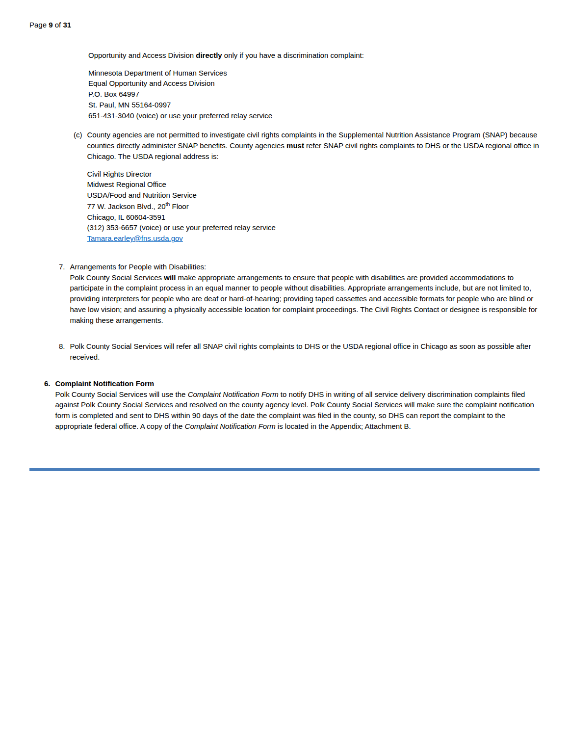Page 9 of 31
Opportunity and Access Division directly only if you have a discrimination complaint:
Minnesota Department of Human Services
Equal Opportunity and Access Division
P.O. Box 64997
St. Paul, MN 55164-0997
651-431-3040 (voice) or use your preferred relay service
(c)
County agencies are not permitted to investigate civil rights complaints in the Supplemental Nutrition Assistance Program (SNAP) because counties directly administer SNAP benefits. County agencies must refer SNAP civil rights complaints to DHS or the USDA regional office in Chicago. The USDA regional address is:
Civil Rights Director
Midwest Regional Office
USDA/Food and Nutrition Service
77 W. Jackson Blvd., 20th Floor
Chicago, IL 60604-3591
(312) 353-6657 (voice) or use your preferred relay service
Tamara.earley@fns.usda.gov
7.
Arrangements for People with Disabilities:
Polk County Social Services will make appropriate arrangements to ensure that people with disabilities are provided accommodations to participate in the complaint process in an equal manner to people without disabilities. Appropriate arrangements include, but are not limited to, providing interpreters for people who are deaf or hard-of-hearing; providing taped cassettes and accessible formats for people who are blind or have low vision; and assuring a physically accessible location for complaint proceedings. The Civil Rights Contact or designee is responsible for making these arrangements.
8.
Polk County Social Services will refer all SNAP civil rights complaints to DHS or the USDA regional office in Chicago as soon as possible after received.
6.
Complaint Notification Form
Polk County Social Services will use the Complaint Notification Form to notify DHS in writing of all service delivery discrimination complaints filed against Polk County Social Services and resolved on the county agency level. Polk County Social Services will make sure the complaint notification form is completed and sent to DHS within 90 days of the date the complaint was filed in the county, so DHS can report the complaint to the appropriate federal office. A copy of the Complaint Notification Form is located in the Appendix; Attachment B.